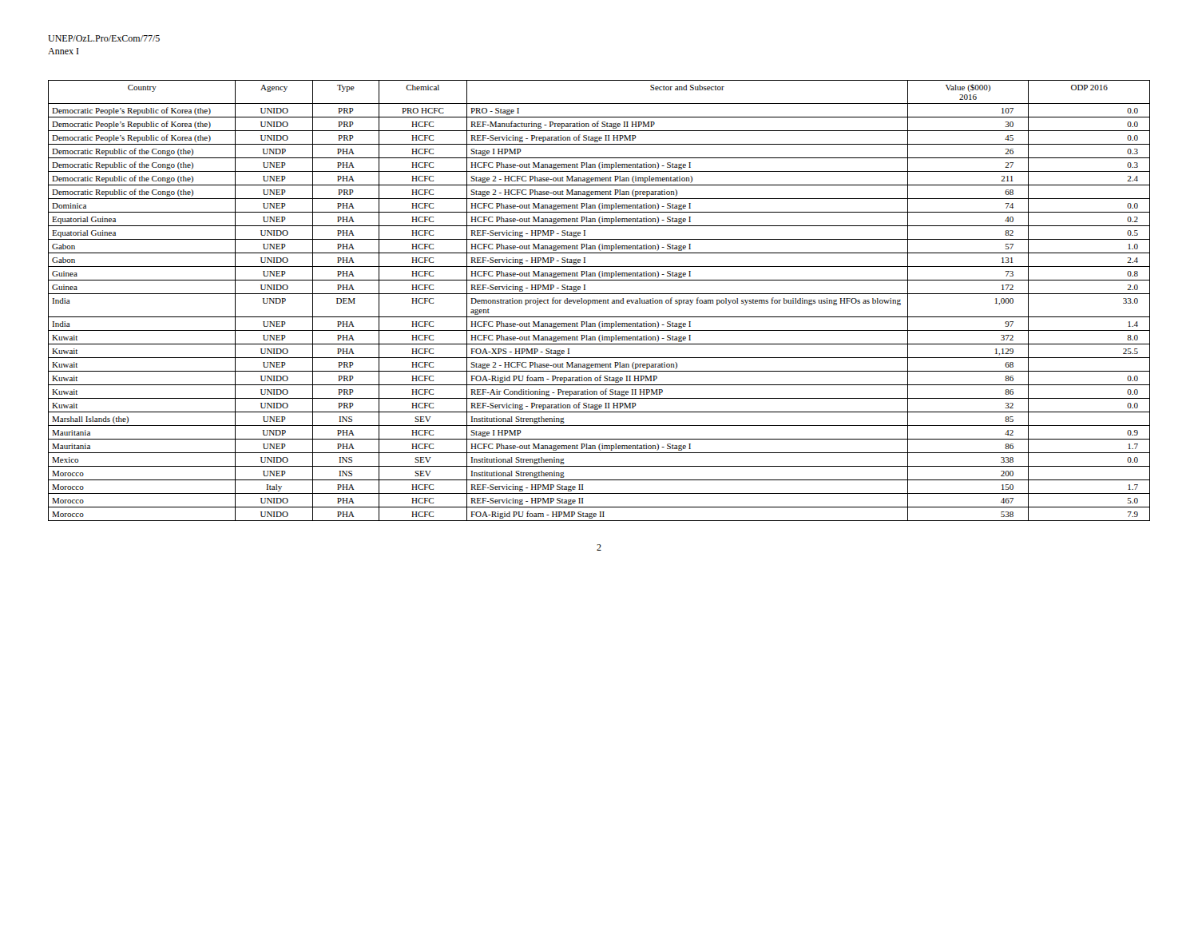UNEP/OzL.Pro/ExCom/77/5
Annex I
| Country | Agency | Type | Chemical | Sector and Subsector | Value ($000) 2016 | ODP 2016 |
| --- | --- | --- | --- | --- | --- | --- |
| Democratic People’s Republic of Korea (the) | UNIDO | PRP | PRO HCFC | PRO - Stage I | 107 | 0.0 |
| Democratic People’s Republic of Korea (the) | UNIDO | PRP | HCFC | REF-Manufacturing - Preparation of Stage II HPMP | 30 | 0.0 |
| Democratic People’s Republic of Korea (the) | UNIDO | PRP | HCFC | REF-Servicing - Preparation of Stage II HPMP | 45 | 0.0 |
| Democratic Republic of the Congo (the) | UNDP | PHA | HCFC | Stage I HPMP | 26 | 0.3 |
| Democratic Republic of the Congo (the) | UNEP | PHA | HCFC | HCFC Phase-out Management Plan (implementation) - Stage I | 27 | 0.3 |
| Democratic Republic of the Congo (the) | UNEP | PHA | HCFC | Stage 2 - HCFC Phase-out Management Plan (implementation) | 211 | 2.4 |
| Democratic Republic of the Congo (the) | UNEP | PRP | HCFC | Stage 2 - HCFC Phase-out Management Plan (preparation) | 68 | |
| Dominica | UNEP | PHA | HCFC | HCFC Phase-out Management Plan (implementation) - Stage I | 74 | 0.0 |
| Equatorial Guinea | UNEP | PHA | HCFC | HCFC Phase-out Management Plan (implementation) - Stage I | 40 | 0.2 |
| Equatorial Guinea | UNIDO | PHA | HCFC | REF-Servicing - HPMP - Stage I | 82 | 0.5 |
| Gabon | UNEP | PHA | HCFC | HCFC Phase-out Management Plan (implementation) - Stage I | 57 | 1.0 |
| Gabon | UNIDO | PHA | HCFC | REF-Servicing - HPMP - Stage I | 131 | 2.4 |
| Guinea | UNEP | PHA | HCFC | HCFC Phase-out Management Plan (implementation) - Stage I | 73 | 0.8 |
| Guinea | UNIDO | PHA | HCFC | REF-Servicing - HPMP - Stage I | 172 | 2.0 |
| India | UNDP | DEM | HCFC | Demonstration project for development and evaluation of spray foam polyol systems for buildings using HFOs as blowing agent | 1,000 | 33.0 |
| India | UNEP | PHA | HCFC | HCFC Phase-out Management Plan (implementation) - Stage I | 97 | 1.4 |
| Kuwait | UNEP | PHA | HCFC | HCFC Phase-out Management Plan (implementation) - Stage I | 372 | 8.0 |
| Kuwait | UNIDO | PHA | HCFC | FOA-XPS - HPMP - Stage I | 1,129 | 25.5 |
| Kuwait | UNEP | PRP | HCFC | Stage 2 - HCFC Phase-out Management Plan (preparation) | 68 | |
| Kuwait | UNIDO | PRP | HCFC | FOA-Rigid PU foam - Preparation of Stage II HPMP | 86 | 0.0 |
| Kuwait | UNIDO | PRP | HCFC | REF-Air Conditioning - Preparation of Stage II HPMP | 86 | 0.0 |
| Kuwait | UNIDO | PRP | HCFC | REF-Servicing - Preparation of Stage II HPMP | 32 | 0.0 |
| Marshall Islands (the) | UNEP | INS | SEV | Institutional Strengthening | 85 | |
| Mauritania | UNDP | PHA | HCFC | Stage I HPMP | 42 | 0.9 |
| Mauritania | UNEP | PHA | HCFC | HCFC Phase-out Management Plan (implementation) - Stage I | 86 | 1.7 |
| Mexico | UNIDO | INS | SEV | Institutional Strengthening | 338 | 0.0 |
| Morocco | UNEP | INS | SEV | Institutional Strengthening | 200 | |
| Morocco | Italy | PHA | HCFC | REF-Servicing - HPMP Stage II | 150 | 1.7 |
| Morocco | UNIDO | PHA | HCFC | REF-Servicing - HPMP Stage II | 467 | 5.0 |
| Morocco | UNIDO | PHA | HCFC | FOA-Rigid PU foam - HPMP Stage II | 538 | 7.9 |
2